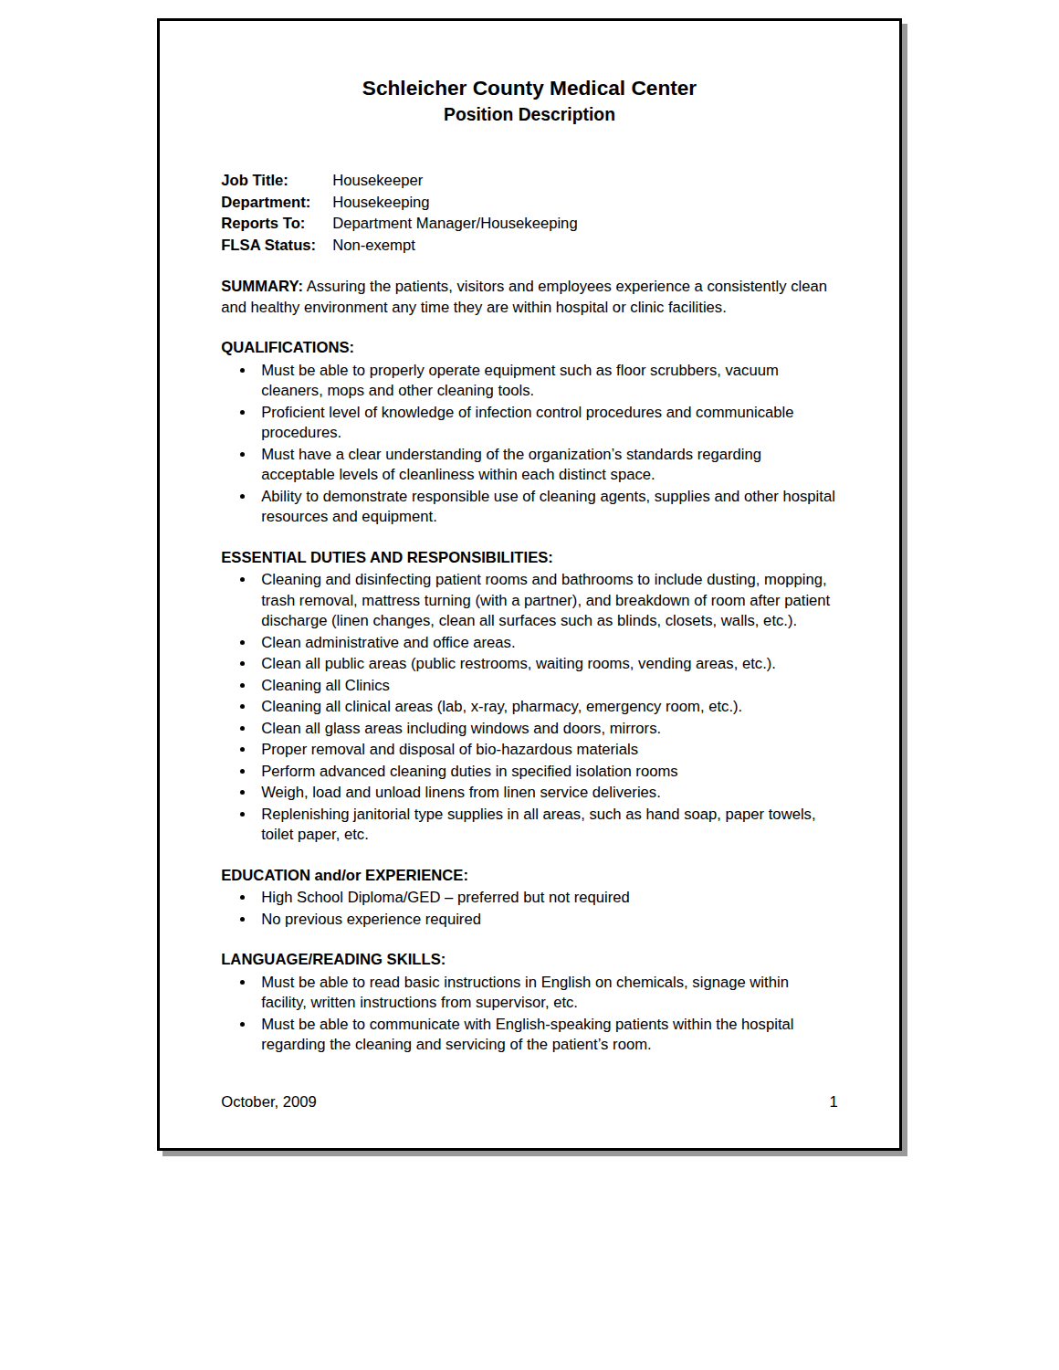Schleicher County Medical Center
Position Description
| Job Title: | Housekeeper |
| Department: | Housekeeping |
| Reports To: | Department Manager/Housekeeping |
| FLSA Status: | Non-exempt |
SUMMARY: Assuring the patients, visitors and employees experience a consistently clean and healthy environment any time they are within hospital or clinic facilities.
QUALIFICATIONS:
Must be able to properly operate equipment such as floor scrubbers, vacuum cleaners, mops and other cleaning tools.
Proficient level of knowledge of infection control procedures and communicable procedures.
Must have a clear understanding of the organization’s standards regarding acceptable levels of cleanliness within each distinct space.
Ability to demonstrate responsible use of cleaning agents, supplies and other hospital resources and equipment.
ESSENTIAL DUTIES AND RESPONSIBILITIES:
Cleaning and disinfecting patient rooms and bathrooms to include dusting, mopping, trash removal, mattress turning (with a partner), and breakdown of room after patient discharge (linen changes, clean all surfaces such as blinds, closets, walls, etc.).
Clean administrative and office areas.
Clean all public areas (public restrooms, waiting rooms, vending areas, etc.).
Cleaning all Clinics
Cleaning all clinical areas (lab, x-ray, pharmacy, emergency room, etc.).
Clean all glass areas including windows and doors, mirrors.
Proper removal and disposal of bio-hazardous materials
Perform advanced cleaning duties in specified isolation rooms
Weigh, load and unload linens from linen service deliveries.
Replenishing janitorial type supplies in all areas, such as hand soap, paper towels, toilet paper, etc.
EDUCATION and/or EXPERIENCE:
High School Diploma/GED – preferred but not required
No previous experience required
LANGUAGE/READING SKILLS:
Must be able to read basic instructions in English on chemicals, signage within facility, written instructions from supervisor, etc.
Must be able to communicate with English-speaking patients within the hospital regarding the cleaning and servicing of the patient’s room.
October, 2009 1